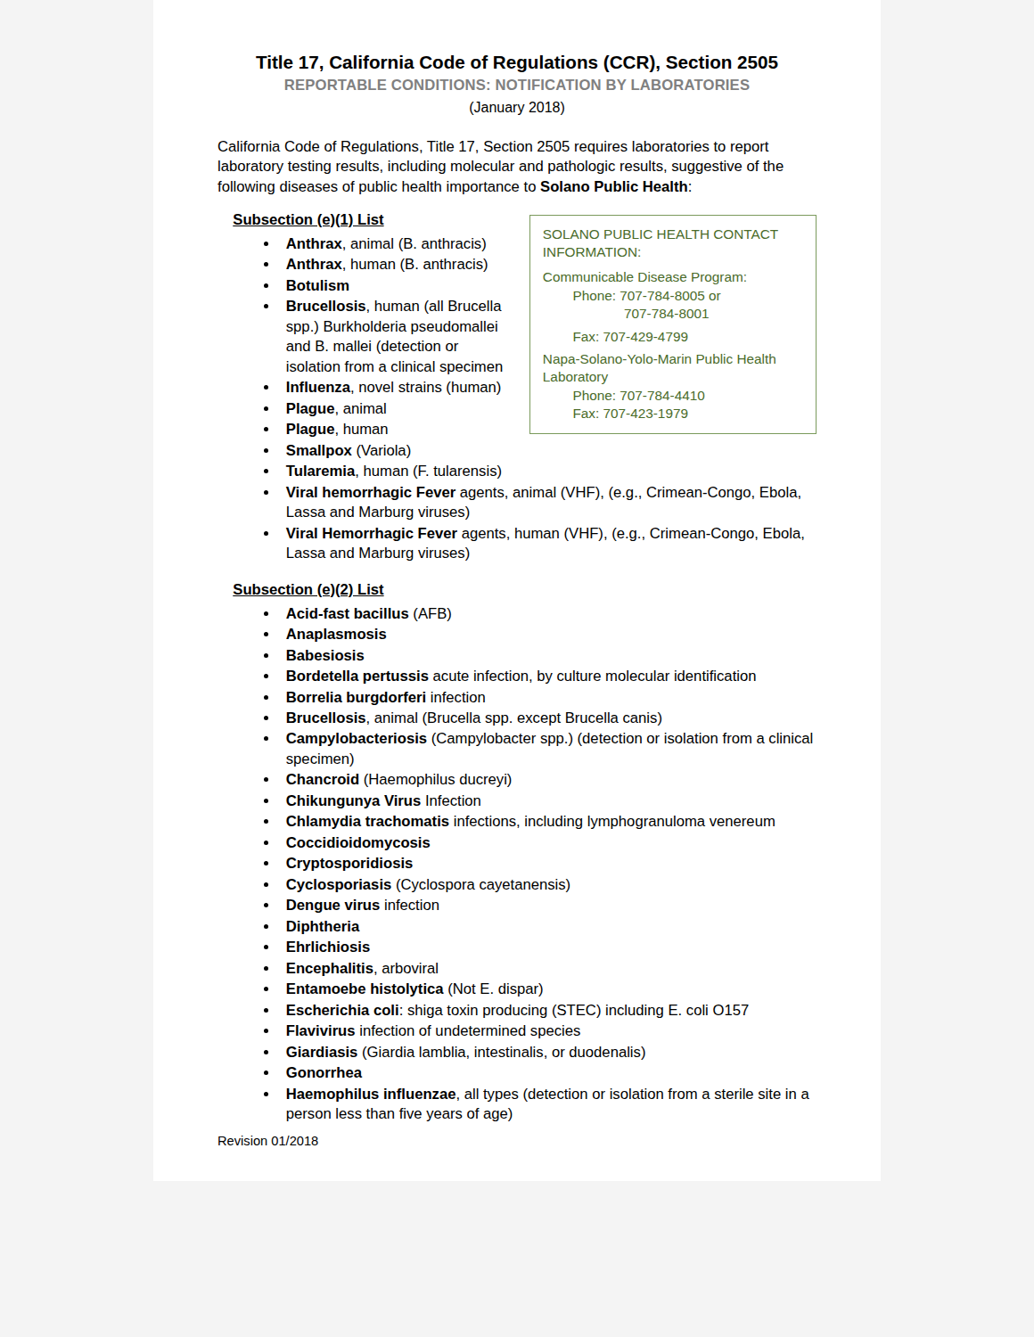Title 17, California Code of Regulations (CCR), Section 2505
REPORTABLE CONDITIONS: NOTIFICATION BY LABORATORIES
(January 2018)
California Code of Regulations, Title 17, Section 2505 requires laboratories to report laboratory testing results, including molecular and pathologic results, suggestive of the following diseases of public health importance to Solano Public Health:
SOLANO PUBLIC HEALTH CONTACT INFORMATION:
Communicable Disease Program:
Phone: 707-784-8005 or
707-784-8001
Fax: 707-429-4799
Napa-Solano-Yolo-Marin Public Health Laboratory
Phone: 707-784-4410
Fax: 707-423-1979
Subsection (e)(1) List
Anthrax, animal (B. anthracis)
Anthrax, human (B. anthracis)
Botulism
Brucellosis, human (all Brucella spp.) Burkholderia pseudomallei and B. mallei (detection or isolation from a clinical specimen
Influenza, novel strains (human)
Plague, animal
Plague, human
Smallpox (Variola)
Tularemia, human (F. tularensis)
Viral hemorrhagic Fever agents, animal (VHF), (e.g., Crimean-Congo, Ebola, Lassa and Marburg viruses)
Viral Hemorrhagic Fever agents, human (VHF), (e.g., Crimean-Congo, Ebola, Lassa and Marburg viruses)
Subsection (e)(2) List
Acid-fast bacillus (AFB)
Anaplasmosis
Babesiosis
Bordetella pertussis acute infection, by culture molecular identification
Borrelia burgdorferi infection
Brucellosis, animal (Brucella spp. except Brucella canis)
Campylobacteriosis (Campylobacter spp.) (detection or isolation from a clinical specimen)
Chancroid (Haemophilus ducreyi)
Chikungunya Virus Infection
Chlamydia trachomatis infections, including lymphogranuloma venereum
Coccidioidomycosis
Cryptosporidiosis
Cyclosporiasis (Cyclospora cayetanensis)
Dengue virus infection
Diphtheria
Ehrlichiosis
Encephalitis, arboviral
Entamoebe histolytica (Not E. dispar)
Escherichia coli: shiga toxin producing (STEC) including E. coli O157
Flavivirus infection of undetermined species
Giardiasis (Giardia lamblia, intestinalis, or duodenalis)
Gonorrhea
Haemophilus influenzae, all types (detection or isolation from a sterile site in a person less than five years of age)
Revision 01/2018